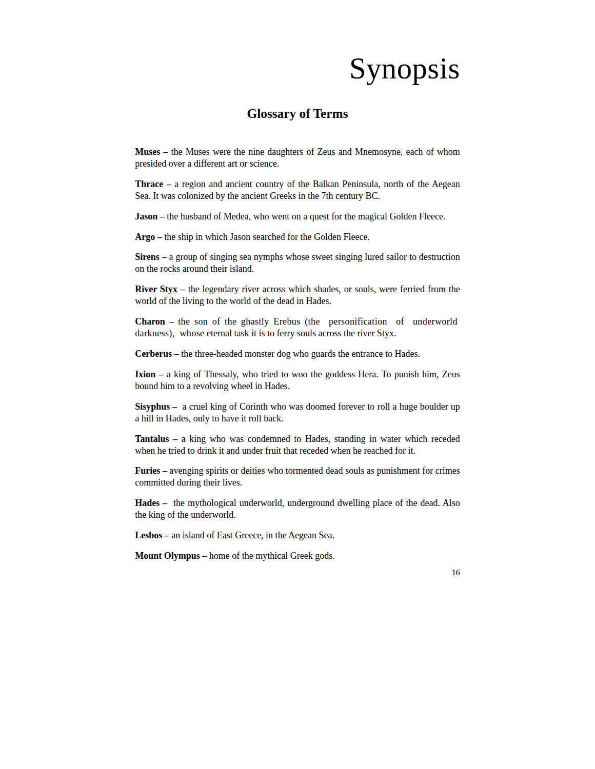Synopsis
Glossary of Terms
Muses –
the Muses were the nine daughters of Zeus and Mnemosyne, each of whom presided over a different art or science.
Thrace –
a region and ancient country of the Balkan Peninsula, north of the Aegean Sea. It was colonized by the ancient Greeks in the 7th century BC.
Jason –
the husband of Medea, who went on a quest for the magical Golden Fleece.
Argo –
the ship in which Jason searched for the Golden Fleece.
Sirens –
a group of singing sea nymphs whose sweet singing lured sailor to destruction on the rocks around their island.
River Styx –
the legendary river across which shades, or souls, were ferried from the world of the living to the world of the dead in Hades.
Charon –
the son of the ghastly Erebus (the personification of underworld darkness), whose eternal task it is to ferry souls across the river Styx.
Cerberus –
the three-headed monster dog who guards the entrance to Hades.
Ixion –
a king of Thessaly, who tried to woo the goddess Hera. To punish him, Zeus bound him to a revolving wheel in Hades.
Sisyphus –
a cruel king of Corinth who was doomed forever to roll a huge boulder up a hill in Hades, only to have it roll back.
Tantalus –
a king who was condemned to Hades, standing in water which receded when he tried to drink it and under fruit that receded when he reached for it.
Furies –
avenging spirits or deities who tormented dead souls as punishment for crimes committed during their lives.
Hades –
the mythological underworld, underground dwelling place of the dead. Also the king of the underworld.
Lesbos –
an island of East Greece, in the Aegean Sea.
Mount Olympus –
home of the mythical Greek gods.
16